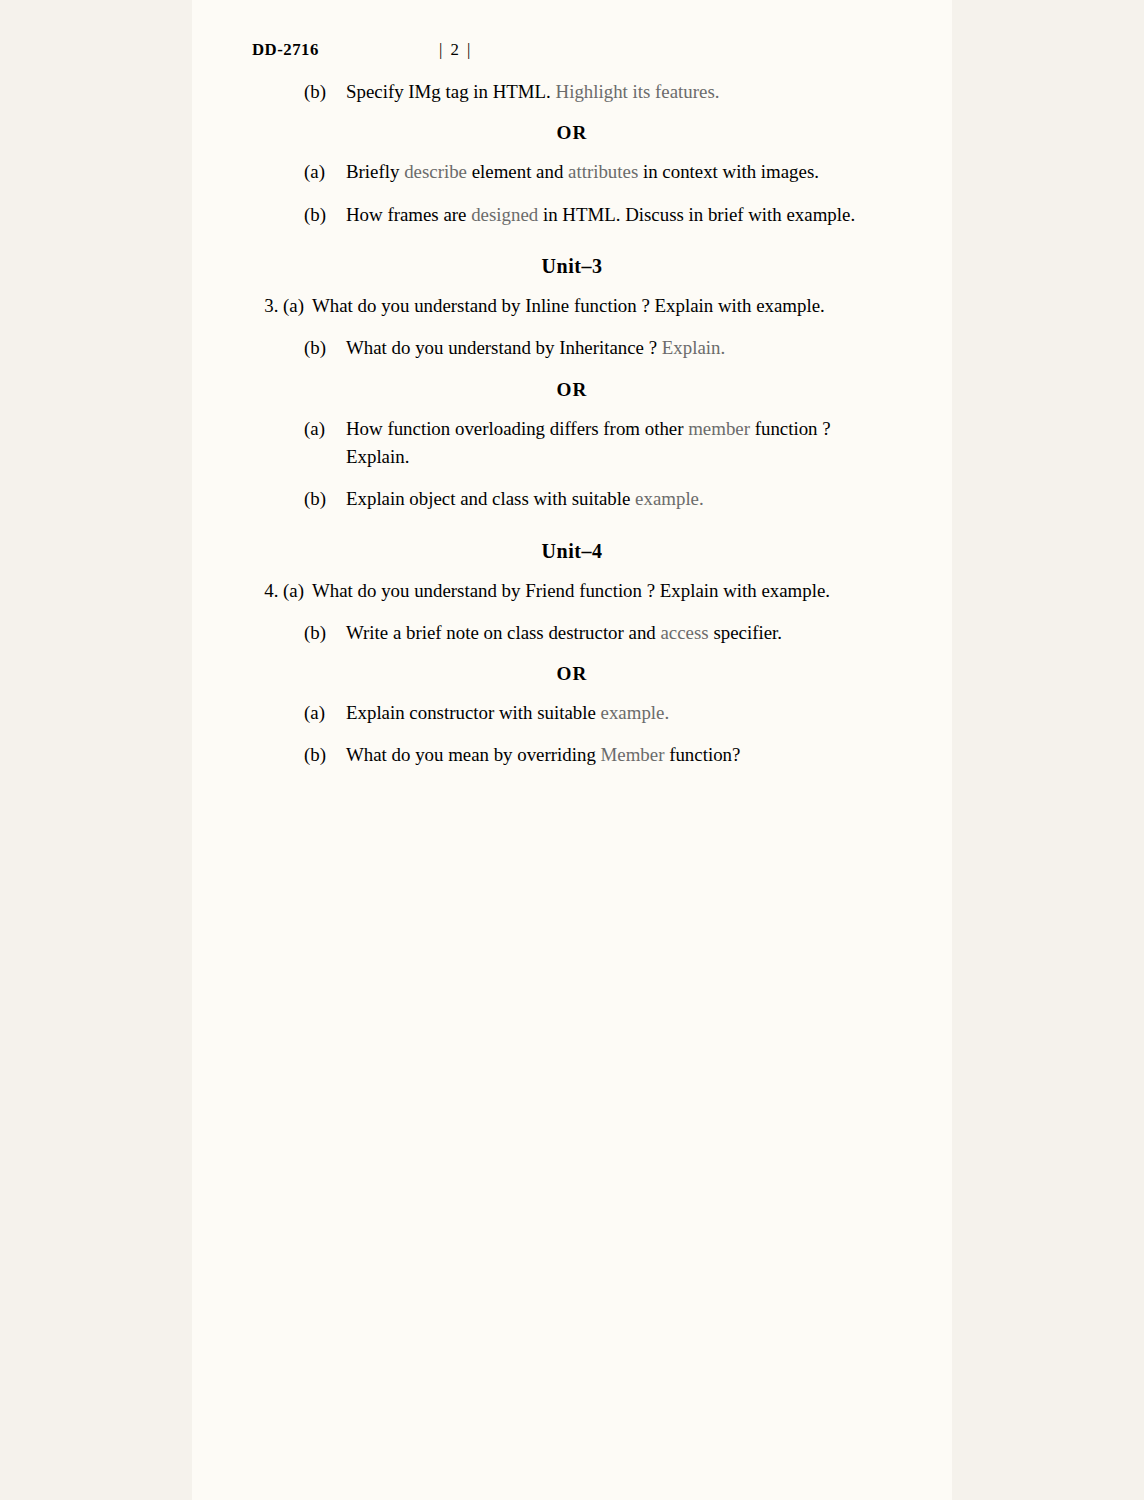DD-2716 | 2 |
(b) Specify IMg tag in HTML. Highlight its features.
OR
(a) Briefly describe element and attributes in context with images.
(b) How frames are designed in HTML. Discuss in brief with example.
Unit–3
3. (a) What do you understand by Inline function ? Explain with example.
(b) What do you understand by Inheritance ? Explain.
OR
(a) How function overloading differs from other member function ? Explain.
(b) Explain object and class with suitable example.
Unit–4
4. (a) What do you understand by Friend function ? Explain with example.
(b) Write a brief note on class destructor and access specifier.
OR
(a) Explain constructor with suitable example.
(b) What do you mean by overriding Member function?